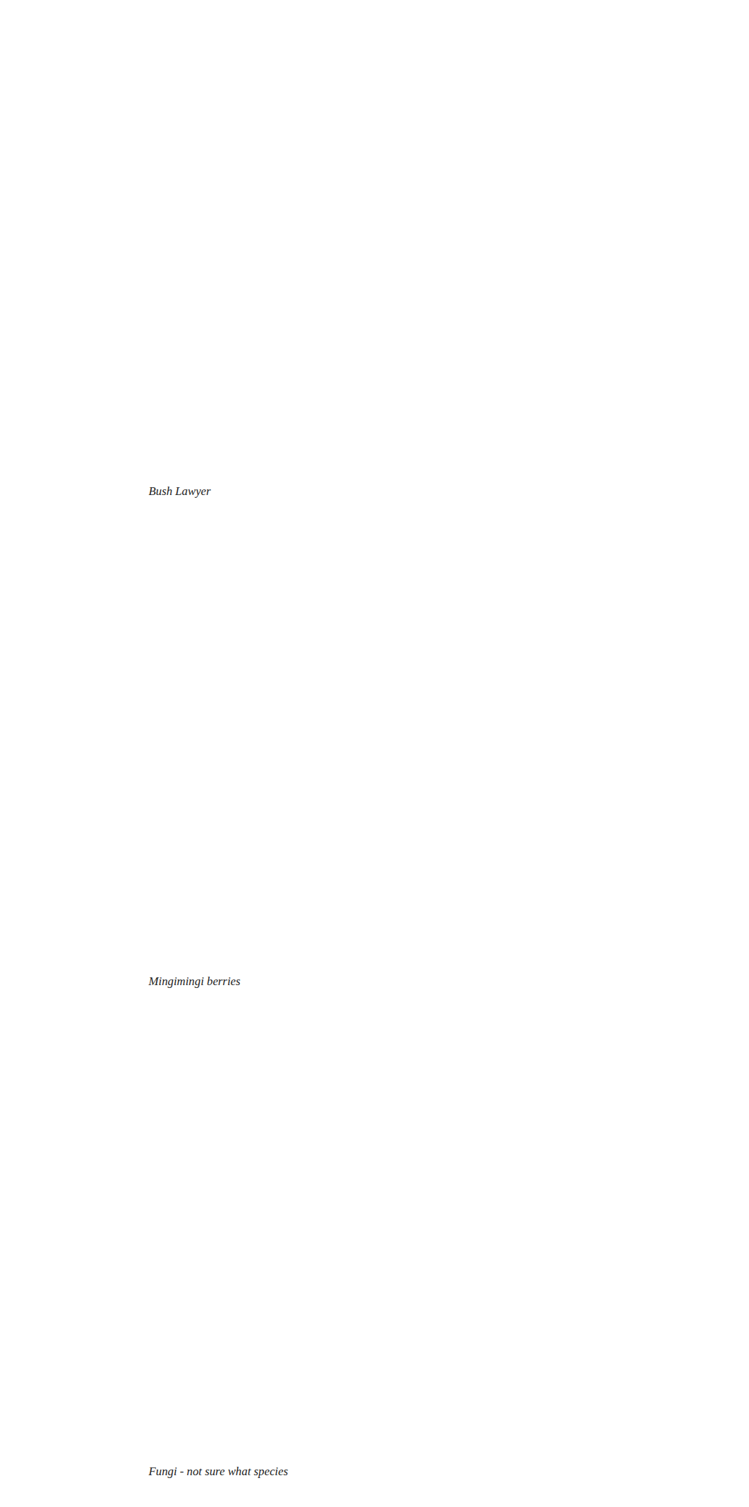Bush Lawyer
Mingimingi berries
Fungi - not sure what species